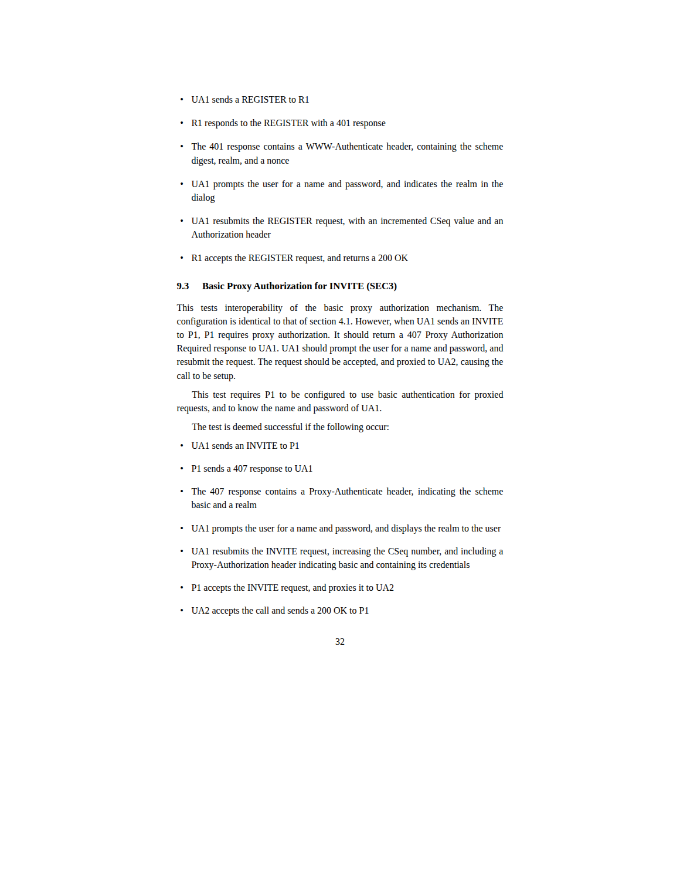UA1 sends a REGISTER to R1
R1 responds to the REGISTER with a 401 response
The 401 response contains a WWW-Authenticate header, containing the scheme digest, realm, and a nonce
UA1 prompts the user for a name and password, and indicates the realm in the dialog
UA1 resubmits the REGISTER request, with an incremented CSeq value and an Authorization header
R1 accepts the REGISTER request, and returns a 200 OK
9.3 Basic Proxy Authorization for INVITE (SEC3)
This tests interoperability of the basic proxy authorization mechanism. The configuration is identical to that of section 4.1. However, when UA1 sends an INVITE to P1, P1 requires proxy authorization. It should return a 407 Proxy Authorization Required response to UA1. UA1 should prompt the user for a name and password, and resubmit the request. The request should be accepted, and proxied to UA2, causing the call to be setup.
This test requires P1 to be configured to use basic authentication for proxied requests, and to know the name and password of UA1.
The test is deemed successful if the following occur:
UA1 sends an INVITE to P1
P1 sends a 407 response to UA1
The 407 response contains a Proxy-Authenticate header, indicating the scheme basic and a realm
UA1 prompts the user for a name and password, and displays the realm to the user
UA1 resubmits the INVITE request, increasing the CSeq number, and including a Proxy-Authorization header indicating basic and containing its credentials
P1 accepts the INVITE request, and proxies it to UA2
UA2 accepts the call and sends a 200 OK to P1
32